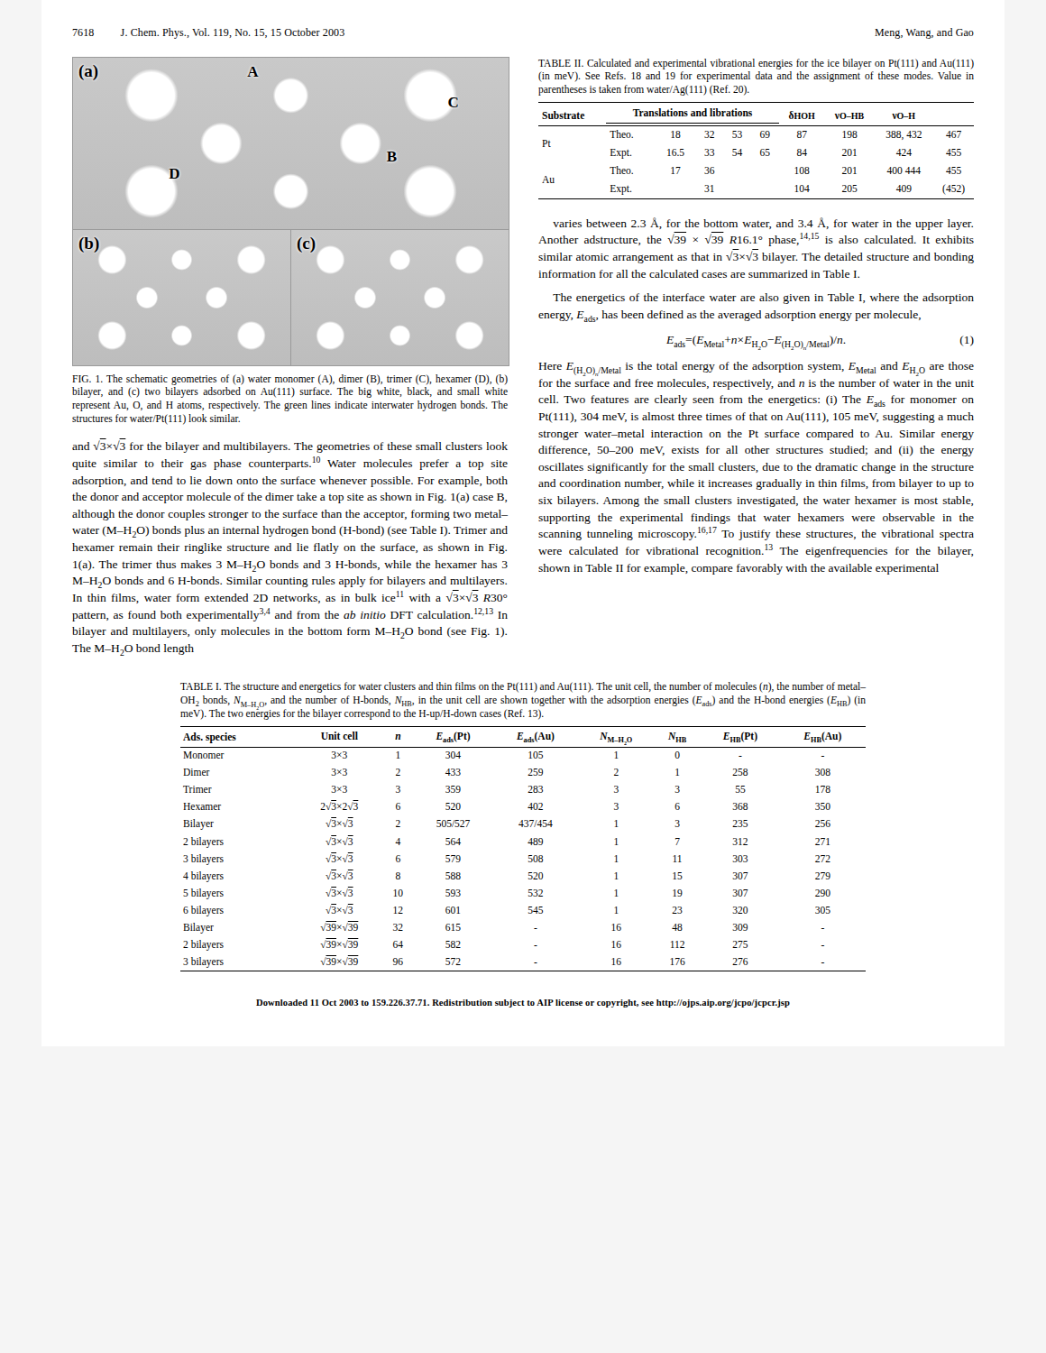7618 J. Chem. Phys., Vol. 119, No. 15, 15 October 2003 Meng, Wang, and Gao
(a) A B C D
(b)
(c)
FIG. 1. The schematic geometries of (a) water monomer (A), dimer (B), trimer (C), hexamer (D), (b) bilayer, and (c) two bilayers adsorbed on Au(111) surface. The big white, black, and small white represent Au, O, and H atoms, respectively. The green lines indicate interwater hydrogen bonds. The structures for water/Pt(111) look similar.
and √3×√3 for the bilayer and multibilayers. The geometries of these small clusters look quite similar to their gas phase counterparts.10 Water molecules prefer a top site adsorption, and tend to lie down onto the surface whenever possible. For example, both the donor and acceptor molecule of the dimer take a top site as shown in Fig. 1(a) case B, although the donor couples stronger to the surface than the acceptor, forming two metal–water (M–H2O) bonds plus an internal hydrogen bond (H-bond) (see Table I). Trimer and hexamer remain their ringlike structure and lie flatly on the surface, as shown in Fig. 1(a). The trimer thus makes 3 M–H2O bonds and 3 H-bonds, while the hexamer has 3 M–H2O bonds and 6 H-bonds. Similar counting rules apply for bilayers and multilayers. In thin films, water form extended 2D networks, as in bulk ice11 with a √3×√3 R30° pattern, as found both experimentally3,4 and from the ab initio DFT calculation.12,13 In bilayer and multilayers, only molecules in the bottom form M–H2O bond (see Fig. 1). The M–H2O bond length
TABLE II. Calculated and experimental vibrational energies for the ice bilayer on Pt(111) and Au(111) (in meV). See Refs. 18 and 19 for experimental data and the assignment of these modes. Value in parentheses is taken from water/Ag(111) (Ref. 20).
| Substrate | Translations and librations | δ HOH | ν O–HB | ν O–H |
| --- | --- | --- | --- | --- |
| Pt | Theo. | 18 | 32 | 53 | 69 | 87 | 198 | 388, 432 | 467 |
| Expt. | 16.5 | 33 | 54 | 65 | 84 | 201 | 424 | 455 |
| Au | Theo. | 17 | 36 | | | 108 | 201 | 400 444 | 455 |
| Expt. | | 31 | | | 104 | 205 | 409 | (452) |
varies between 2.3 Å, for the bottom water, and 3.4 Å, for water in the upper layer. Another adstructure, the √39 × √39 R16.1° phase,14,15 is also calculated. It exhibits similar atomic arrangement as that in √3×√3 bilayer. The detailed structure and bonding information for all the calculated cases are summarized in Table I.
The energetics of the interface water are also given in Table I, where the adsorption energy, Eads, has been defined as the averaged adsorption energy per molecule,
Eads=(EMetal+n×EH2O−E(H2O)n/Metal)/n. (1)
Here E(H2O)n/Metal is the total energy of the adsorption system, EMetal and EH2O are those for the surface and free molecules, respectively, and n is the number of water in the unit cell. Two features are clearly seen from the energetics: (i) The Eads for monomer on Pt(111), 304 meV, is almost three times of that on Au(111), 105 meV, suggesting a much stronger water–metal interaction on the Pt surface compared to Au. Similar energy difference, 50–200 meV, exists for all other structures studied; and (ii) the energy oscillates significantly for the small clusters, due to the dramatic change in the structure and coordination number, while it increases gradually in thin films, from bilayer to up to six bilayers. Among the small clusters investigated, the water hexamer is most stable, supporting the experimental findings that water hexamers were observable in the scanning tunneling microscopy.16,17 To justify these structures, the vibrational spectra were calculated for vibrational recognition.13 The eigenfrequencies for the bilayer, shown in Table II for example, compare favorably with the available experimental
TABLE I. The structure and energetics for water clusters and thin films on the Pt(111) and Au(111). The unit cell, the number of molecules (n), the number of metal–OH2 bonds, NM–H2O, and the number of H-bonds, NHB, in the unit cell are shown together with the adsorption energies (Eads) and the H-bond energies (EHB) (in meV). The two energies for the bilayer correspond to the H-up/H-down cases (Ref. 13).
| Ads. species | Unit cell | n | E ads (Pt) | E ads (Au) | N M–H 2 O | N HB | E HB (Pt) | E HB (Au) |
| --- | --- | --- | --- | --- | --- | --- | --- | --- |
| Monomer | 3×3 | 1 | 304 | 105 | 1 | 0 | - | - |
| Dimer | 3×3 | 2 | 433 | 259 | 2 | 1 | 258 | 308 |
| Trimer | 3×3 | 3 | 359 | 283 | 3 | 3 | 55 | 178 |
| Hexamer | 2 √ 3 ×2 √ 3 | 6 | 520 | 402 | 3 | 6 | 368 | 350 |
| Bilayer | √ 3 × √ 3 | 2 | 505/527 | 437/454 | 1 | 3 | 235 | 256 |
| 2 bilayers | √ 3 × √ 3 | 4 | 564 | 489 | 1 | 7 | 312 | 271 |
| 3 bilayers | √ 3 × √ 3 | 6 | 579 | 508 | 1 | 11 | 303 | 272 |
| 4 bilayers | √ 3 × √ 3 | 8 | 588 | 520 | 1 | 15 | 307 | 279 |
| 5 bilayers | √ 3 × √ 3 | 10 | 593 | 532 | 1 | 19 | 307 | 290 |
| 6 bilayers | √ 3 × √ 3 | 12 | 601 | 545 | 1 | 23 | 320 | 305 |
| Bilayer | √ 39 × √ 39 | 32 | 615 | - | 16 | 48 | 309 | - |
| 2 bilayers | √ 39 × √ 39 | 64 | 582 | - | 16 | 112 | 275 | - |
| 3 bilayers | √ 39 × √ 39 | 96 | 572 | - | 16 | 176 | 276 | - |
Downloaded 11 Oct 2003 to 159.226.37.71. Redistribution subject to AIP license or copyright, see http://ojps.aip.org/jcpo/jcpcr.jsp